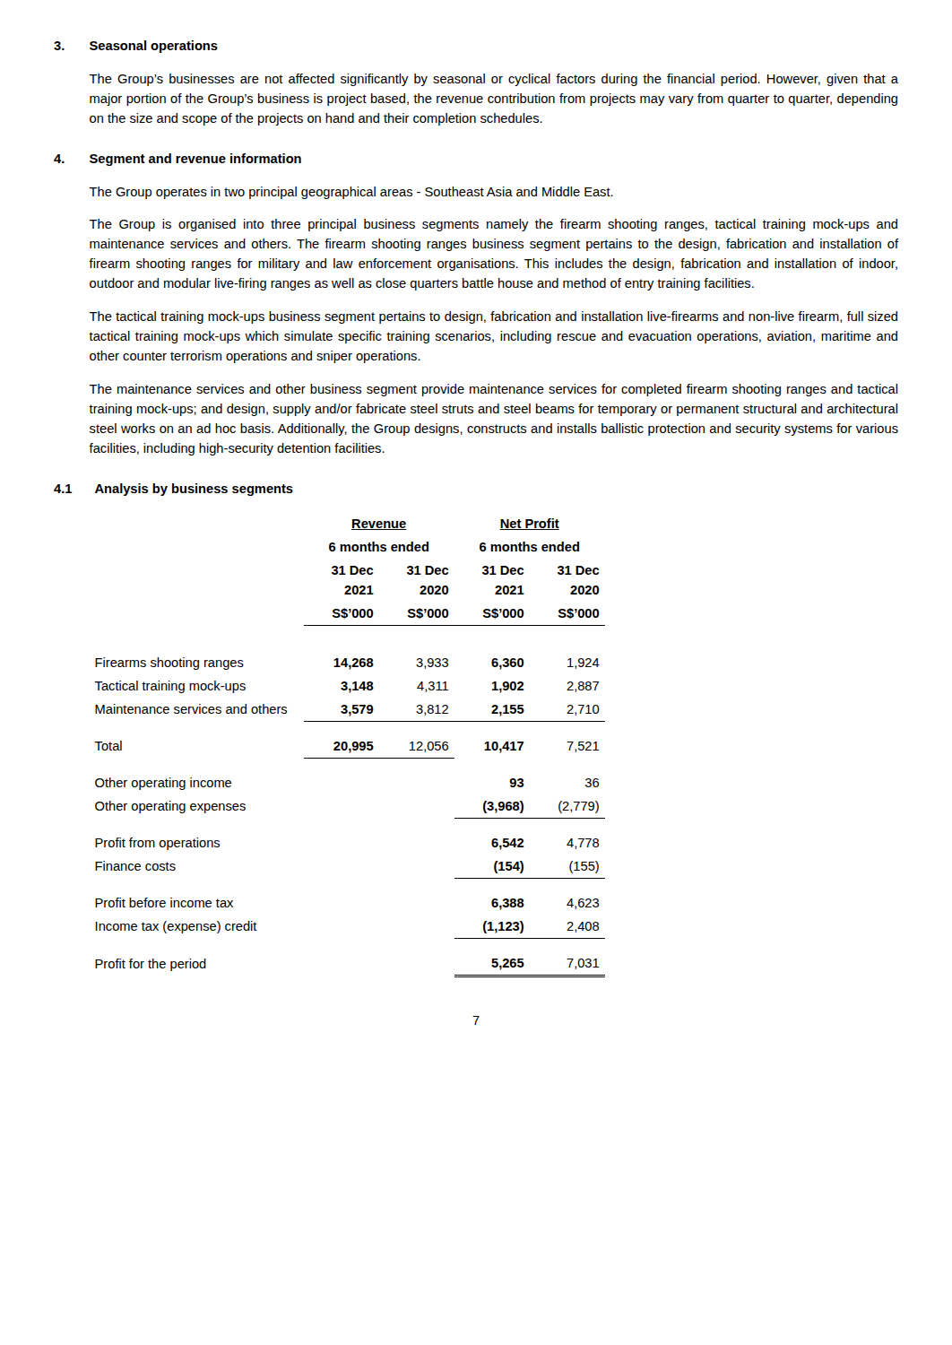3. Seasonal operations
The Group’s businesses are not affected significantly by seasonal or cyclical factors during the financial period. However, given that a major portion of the Group’s business is project based, the revenue contribution from projects may vary from quarter to quarter, depending on the size and scope of the projects on hand and their completion schedules.
4. Segment and revenue information
The Group operates in two principal geographical areas - Southeast Asia and Middle East.
The Group is organised into three principal business segments namely the firearm shooting ranges, tactical training mock-ups and maintenance services and others. The firearm shooting ranges business segment pertains to the design, fabrication and installation of firearm shooting ranges for military and law enforcement organisations. This includes the design, fabrication and installation of indoor, outdoor and modular live-firing ranges as well as close quarters battle house and method of entry training facilities.
The tactical training mock-ups business segment pertains to design, fabrication and installation live-firearms and non-live firearm, full sized tactical training mock-ups which simulate specific training scenarios, including rescue and evacuation operations, aviation, maritime and other counter terrorism operations and sniper operations.
The maintenance services and other business segment provide maintenance services for completed firearm shooting ranges and tactical training mock-ups; and design, supply and/or fabricate steel struts and steel beams for temporary or permanent structural and architectural steel works on an ad hoc basis. Additionally, the Group designs, constructs and installs ballistic protection and security systems for various facilities, including high-security detention facilities.
4.1 Analysis by business segments
| | Revenue | Net Profit |
| --- | --- | --- |
| | 6 months ended | 6 months ended |
| | 31 Dec 2021 | 31 Dec 2020 | 31 Dec 2021 | 31 Dec 2020 |
| | S$’000 | S$’000 | S$’000 | S$’000 |
| Firearms shooting ranges | 14,268 | 3,933 | 6,360 | 1,924 |
| Tactical training mock-ups | 3,148 | 4,311 | 1,902 | 2,887 |
| Maintenance services and others | 3,579 | 3,812 | 2,155 | 2,710 |
| Total | 20,995 | 12,056 | 10,417 | 7,521 |
| Other operating income | | | 93 | 36 |
| Other operating expenses | | | (3,968) | (2,779) |
| Profit from operations | | | 6,542 | 4,778 |
| Finance costs | | | (154) | (155) |
| Profit before income tax | | | 6,388 | 4,623 |
| Income tax (expense) credit | | | (1,123) | 2,408 |
| Profit for the period | | | 5,265 | 7,031 |
7